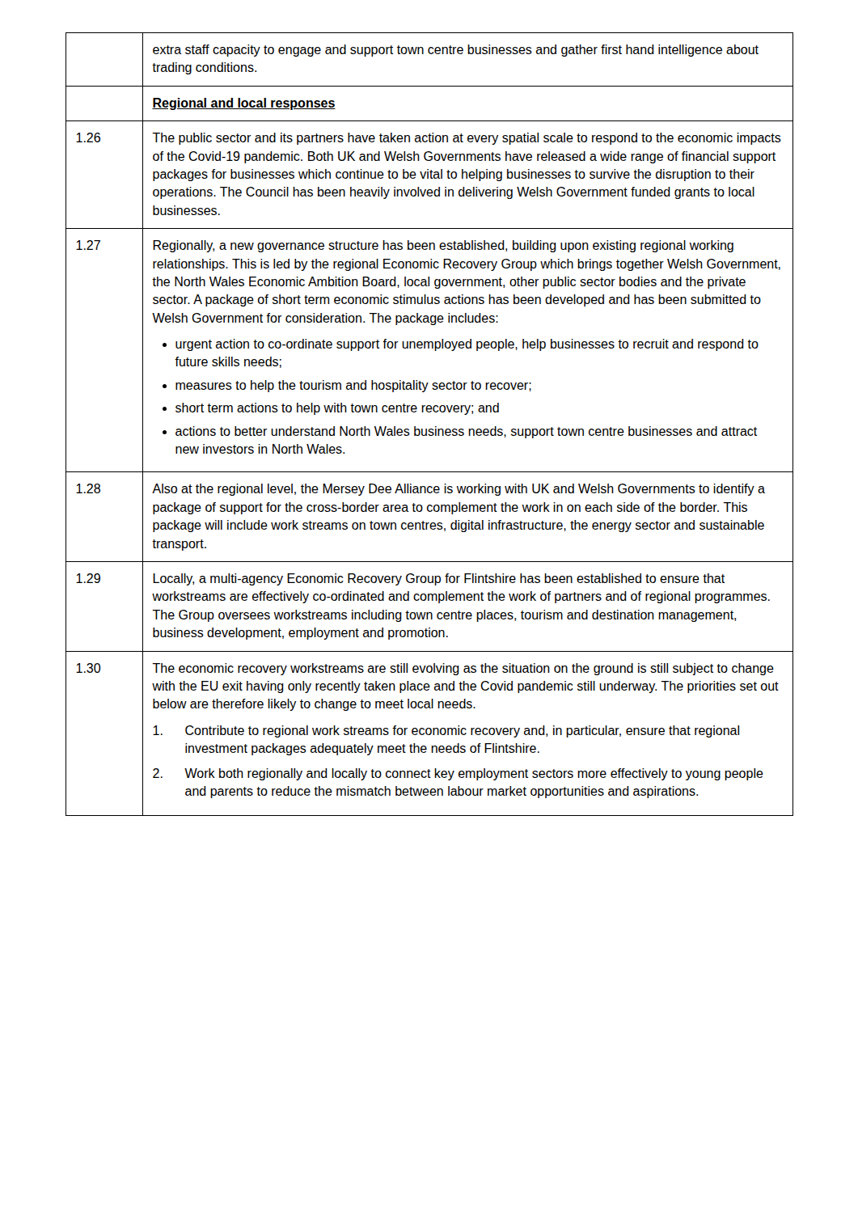| | extra staff capacity to engage and support town centre businesses and gather first hand intelligence about trading conditions. |
| | Regional and local responses |
| 1.26 | The public sector and its partners have taken action at every spatial scale to respond to the economic impacts of the Covid-19 pandemic. Both UK and Welsh Governments have released a wide range of financial support packages for businesses which continue to be vital to helping businesses to survive the disruption to their operations. The Council has been heavily involved in delivering Welsh Government funded grants to local businesses. |
| 1.27 | Regionally, a new governance structure has been established, building upon existing regional working relationships. This is led by the regional Economic Recovery Group which brings together Welsh Government, the North Wales Economic Ambition Board, local government, other public sector bodies and the private sector. A package of short term economic stimulus actions has been developed and has been submitted to Welsh Government for consideration. The package includes: urgent action to co-ordinate support for unemployed people, help businesses to recruit and respond to future skills needs; measures to help the tourism and hospitality sector to recover; short term actions to help with town centre recovery; and actions to better understand North Wales business needs, support town centre businesses and attract new investors in North Wales. |
| 1.28 | Also at the regional level, the Mersey Dee Alliance is working with UK and Welsh Governments to identify a package of support for the cross-border area to complement the work in on each side of the border. This package will include work streams on town centres, digital infrastructure, the energy sector and sustainable transport. |
| 1.29 | Locally, a multi-agency Economic Recovery Group for Flintshire has been established to ensure that workstreams are effectively co-ordinated and complement the work of partners and of regional programmes. The Group oversees workstreams including town centre places, tourism and destination management, business development, employment and promotion. |
| 1.30 | The economic recovery workstreams are still evolving as the situation on the ground is still subject to change with the EU exit having only recently taken place and the Covid pandemic still underway. The priorities set out below are therefore likely to change to meet local needs. 1. Contribute to regional work streams for economic recovery and, in particular, ensure that regional investment packages adequately meet the needs of Flintshire. 2. Work both regionally and locally to connect key employment sectors more effectively to young people and parents to reduce the mismatch between labour market opportunities and aspirations. |